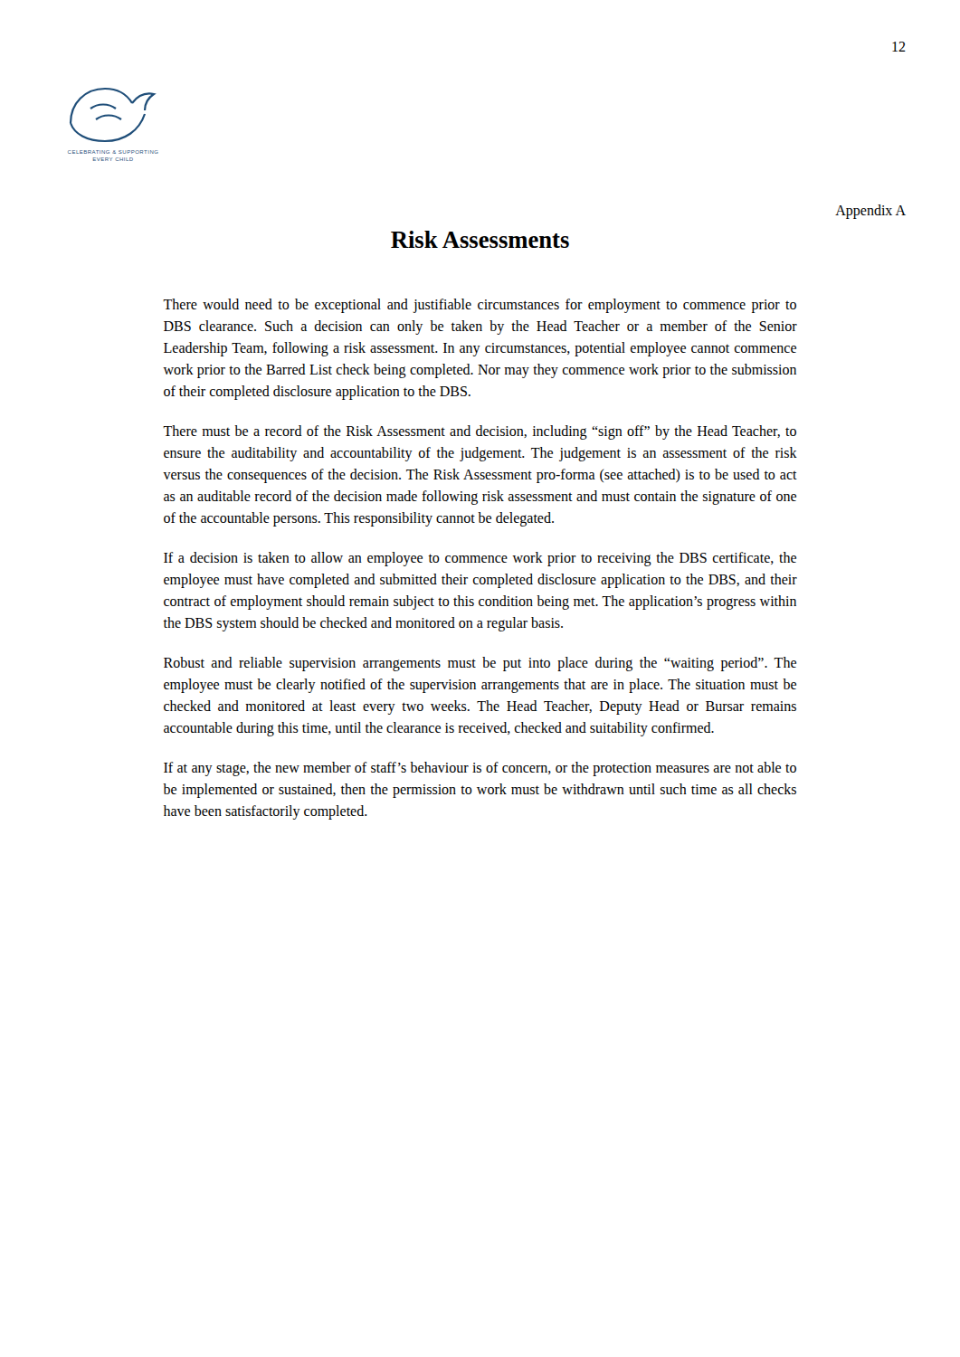12
CELEBRATING & SUPPORTING EVERY CHILD
Appendix A
Risk Assessments
There would need to be exceptional and justifiable circumstances for employment to commence prior to DBS clearance. Such a decision can only be taken by the Head Teacher or a member of the Senior Leadership Team, following a risk assessment. In any circumstances, potential employee cannot commence work prior to the Barred List check being completed. Nor may they commence work prior to the submission of their completed disclosure application to the DBS.
There must be a record of the Risk Assessment and decision, including “sign off” by the Head Teacher, to ensure the auditability and accountability of the judgement. The judgement is an assessment of the risk versus the consequences of the decision. The Risk Assessment pro-forma (see attached) is to be used to act as an auditable record of the decision made following risk assessment and must contain the signature of one of the accountable persons. This responsibility cannot be delegated.
If a decision is taken to allow an employee to commence work prior to receiving the DBS certificate, the employee must have completed and submitted their completed disclosure application to the DBS, and their contract of employment should remain subject to this condition being met. The application’s progress within the DBS system should be checked and monitored on a regular basis.
Robust and reliable supervision arrangements must be put into place during the “waiting period”. The employee must be clearly notified of the supervision arrangements that are in place. The situation must be checked and monitored at least every two weeks. The Head Teacher, Deputy Head or Bursar remains accountable during this time, until the clearance is received, checked and suitability confirmed.
If at any stage, the new member of staff’s behaviour is of concern, or the protection measures are not able to be implemented or sustained, then the permission to work must be withdrawn until such time as all checks have been satisfactorily completed.